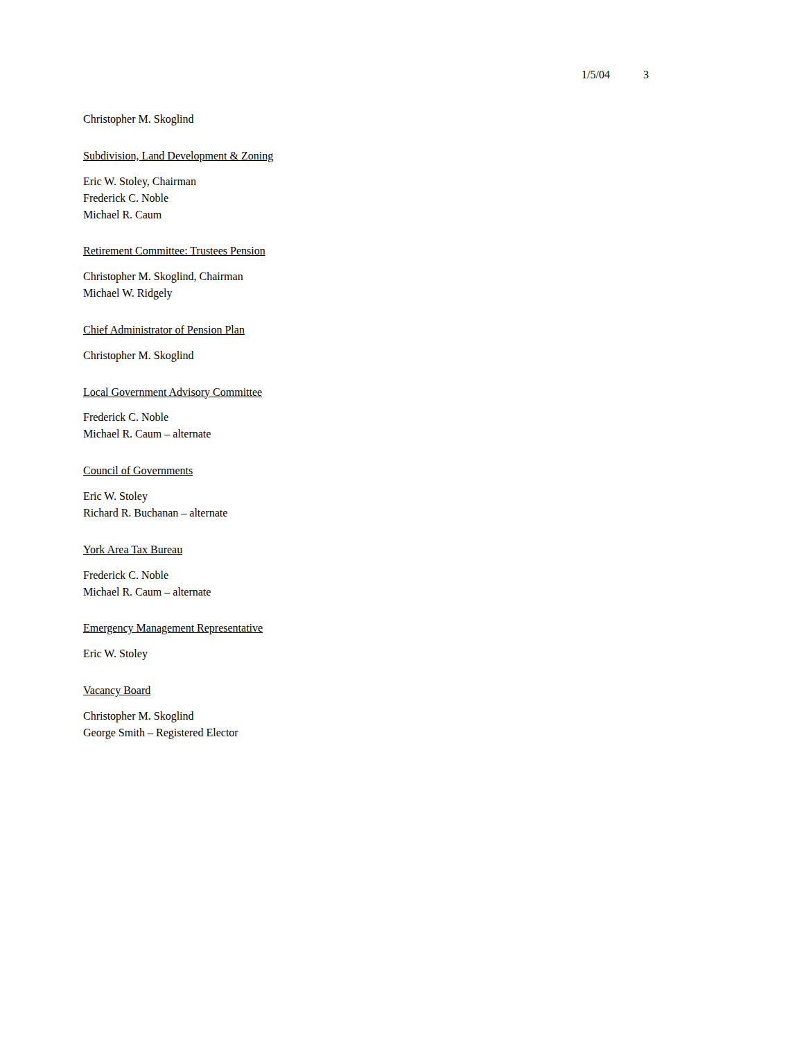1/5/043
Christopher M. Skoglind
Subdivision, Land Development & Zoning
Eric W. Stoley, Chairman
Frederick C. Noble
Michael R. Caum
Retirement Committee: Trustees Pension
Christopher M. Skoglind, Chairman
Michael W. Ridgely
Chief Administrator of Pension Plan
Christopher M. Skoglind
Local Government Advisory Committee
Frederick C. Noble
Michael R. Caum – alternate
Council of Governments
Eric W. Stoley
Richard R. Buchanan – alternate
York Area Tax Bureau
Frederick C. Noble
Michael R. Caum – alternate
Emergency Management Representative
Eric W. Stoley
Vacancy Board
Christopher M. Skoglind
George Smith – Registered Elector